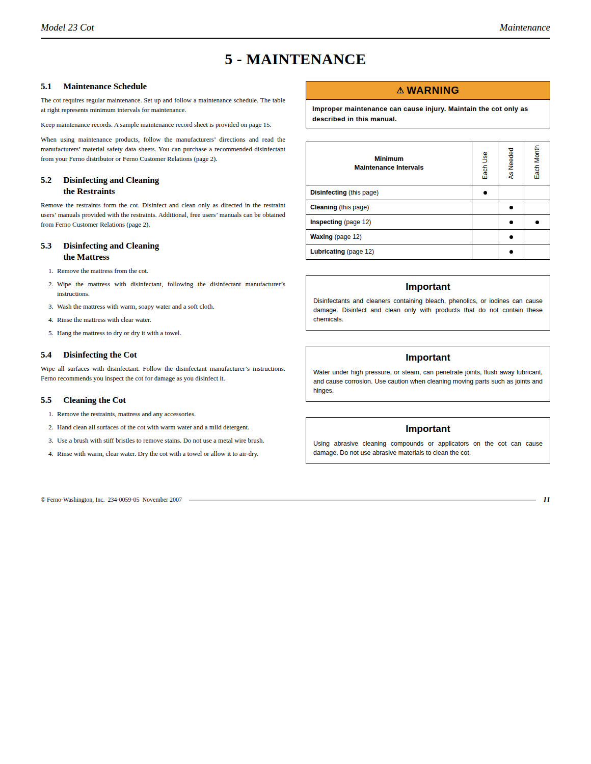Model 23 Cot Maintenance
5 - MAINTENANCE
5.1 Maintenance Schedule
The cot requires regular maintenance. Set up and follow a maintenance schedule. The table at right represents minimum intervals for maintenance.
Keep maintenance records. A sample maintenance record sheet is provided on page 15.
When using maintenance products, follow the manufacturers’ directions and read the manufacturers’ material safety data sheets. You can purchase a recommended disinfectant from your Ferno distributor or Ferno Customer Relations (page 2).
5.2 Disinfecting and Cleaningthe Restraints
Remove the restraints form the cot. Disinfect and clean only as directed in the restraint users’ manuals provided with the restraints. Additional, free users’ manuals can be obtained from Ferno Customer Relations (page 2).
5.3 Disinfecting and Cleaningthe Mattress
Remove the mattress from the cot.
Wipe the mattress with disinfectant, following the disinfectant manufacturer’s instructions.
Wash the mattress with warm, soapy water and a soft cloth.
Rinse the mattress with clear water.
Hang the mattress to dry or dry it with a towel.
5.4 Disinfecting the Cot
Wipe all surfaces with disinfectant. Follow the disinfectant manufacturer’s instructions. Ferno recommends you inspect the cot for damage as you disinfect it.
5.5 Cleaning the Cot
Remove the restraints, mattress and any accessories.
Hand clean all surfaces of the cot with warm water and a mild detergent.
Use a brush with stiff bristles to remove stains. Do not use a metal wire brush.
Rinse with warm, clear water. Dry the cot with a towel or allow it to air-dry.
⚠WARNING
Improper maintenance can cause injury. Maintain the cot only as described in this manual.
| Minimum Maintenance Intervals | Each Use | As Needed | Each Month |
| --- | --- | --- | --- |
| Disinfecting (this page) | | | |
| Cleaning (this page) | | | |
| Inspecting (page 12) | | | |
| Waxing (page 12) | | | |
| Lubricating (page 12) | | | |
Important
Disinfectants and cleaners containing bleach, phenolics, or iodines can cause damage. Disinfect and clean only with products that do not contain these chemicals.
Important
Water under high pressure, or steam, can penetrate joints, flush away lubricant, and cause corrosion. Use caution when cleaning moving parts such as joints and hinges.
Important
Using abrasive cleaning compounds or applicators on the cot can cause damage. Do not use abrasive materials to clean the cot.
© Ferno-Washington, Inc. 234-0059-05 November 2007 11